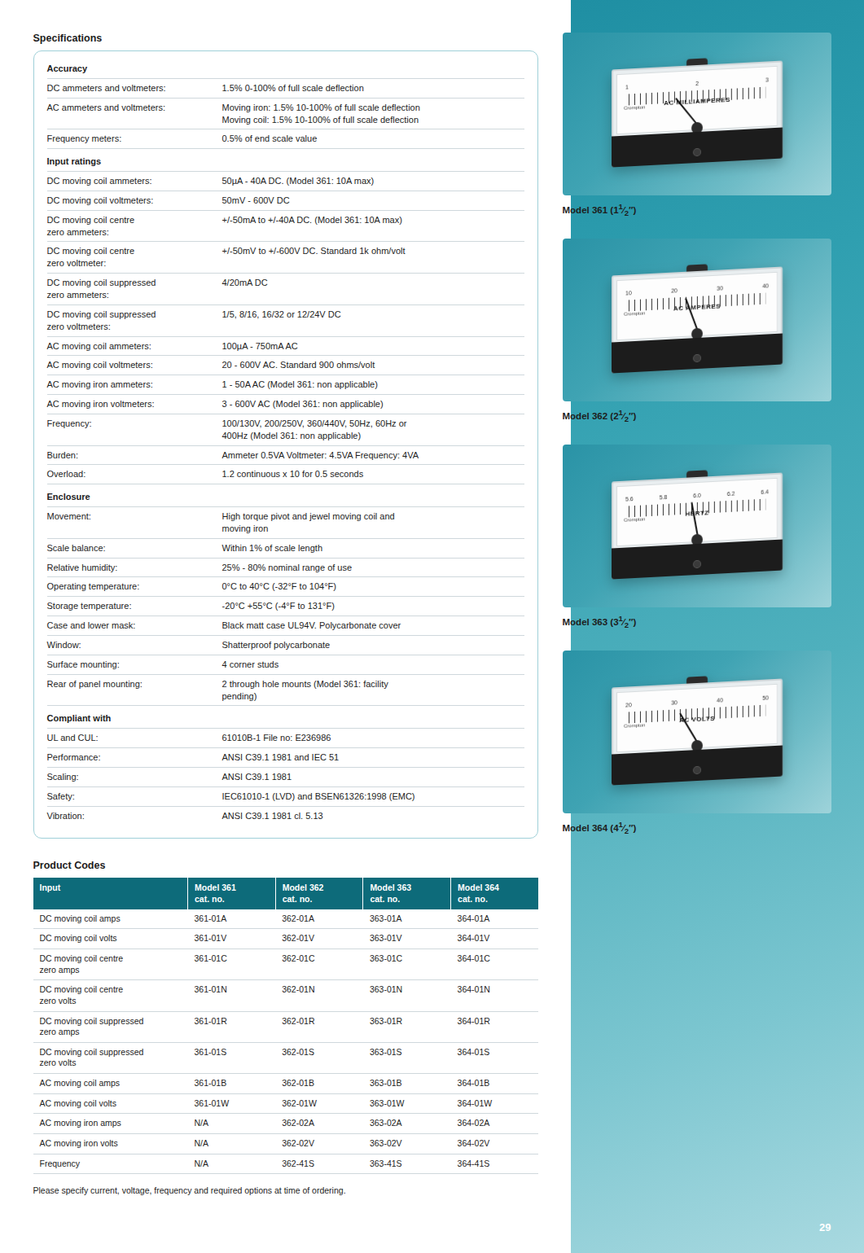Specifications
| Accuracy |
| DC ammeters and voltmeters: | 1.5% 0-100% of full scale deflection |
| AC ammeters and voltmeters: | Moving iron: 1.5% 10-100% of full scale deflection Moving coil: 1.5% 10-100% of full scale deflection |
| Frequency meters: | 0.5% of end scale value |
| Input ratings |
| DC moving coil ammeters: | 50µA - 40A DC. (Model 361: 10A max) |
| DC moving coil voltmeters: | 50mV - 600V DC |
| DC moving coil centre zero ammeters: | +/-50mA to +/-40A DC. (Model 361: 10A max) |
| DC moving coil centre zero voltmeter: | +/-50mV to +/-600V DC. Standard 1k ohm/volt |
| DC moving coil suppressed zero ammeters: | 4/20mA DC |
| DC moving coil suppressed zero voltmeters: | 1/5, 8/16, 16/32 or 12/24V DC |
| AC moving coil ammeters: | 100µA - 750mA AC |
| AC moving coil voltmeters: | 20 - 600V AC. Standard 900 ohms/volt |
| AC moving iron ammeters: | 1 - 50A AC (Model 361: non applicable) |
| AC moving iron voltmeters: | 3 - 600V AC (Model 361: non applicable) |
| Frequency: | 100/130V, 200/250V, 360/440V, 50Hz, 60Hz or 400Hz (Model 361: non applicable) |
| Burden: | Ammeter 0.5VA Voltmeter: 4.5VA Frequency: 4VA |
| Overload: | 1.2 continuous x 10 for 0.5 seconds |
| Enclosure |
| Movement: | High torque pivot and jewel moving coil and moving iron |
| Scale balance: | Within 1% of scale length |
| Relative humidity: | 25% - 80% nominal range of use |
| Operating temperature: | 0°C to 40°C (-32°F to 104°F) |
| Storage temperature: | -20°C +55°C (-4°F to 131°F) |
| Case and lower mask: | Black matt case UL94V. Polycarbonate cover |
| Window: | Shatterproof polycarbonate |
| Surface mounting: | 4 corner studs |
| Rear of panel mounting: | 2 through hole mounts (Model 361: facility pending) |
| Compliant with |
| UL and CUL: | 61010B-1 File no: E236986 |
| Performance: | ANSI C39.1 1981 and IEC 51 |
| Scaling: | ANSI C39.1 1981 |
| Safety: | IEC61010-1 (LVD) and BSEN61326:1998 (EMC) |
| Vibration: | ANSI C39.1 1981 cl. 5.13 |
Product Codes
| Input | Model 361 cat. no. | Model 362 cat. no. | Model 363 cat. no. | Model 364 cat. no. |
| --- | --- | --- | --- | --- |
| DC moving coil amps | 361-01A | 362-01A | 363-01A | 364-01A |
| DC moving coil volts | 361-01V | 362-01V | 363-01V | 364-01V |
| DC moving coil centre zero amps | 361-01C | 362-01C | 363-01C | 364-01C |
| DC moving coil centre zero volts | 361-01N | 362-01N | 363-01N | 364-01N |
| DC moving coil suppressed zero amps | 361-01R | 362-01R | 363-01R | 364-01R |
| DC moving coil suppressed zero volts | 361-01S | 362-01S | 363-01S | 364-01S |
| AC moving coil amps | 361-01B | 362-01B | 363-01B | 364-01B |
| AC moving coil volts | 361-01W | 362-01W | 363-01W | 364-01W |
| AC moving iron amps | N/A | 362-02A | 363-02A | 364-02A |
| AC moving iron volts | N/A | 362-02V | 363-02V | 364-02V |
| Frequency | N/A | 362-41S | 363-41S | 364-41S |
Please specify current, voltage, frequency and required options at time of ordering.
123
AC MILLIAMPERES
Crompton
Model 361 (11⁄2″)
10203040
AC AMPERES
Crompton
Model 362 (21⁄2″)
5.65.86.06.26.4
HERTZ
Crompton
Model 363 (31⁄2″)
20304050
AC VOLTS
Crompton
Model 364 (41⁄2″)
29